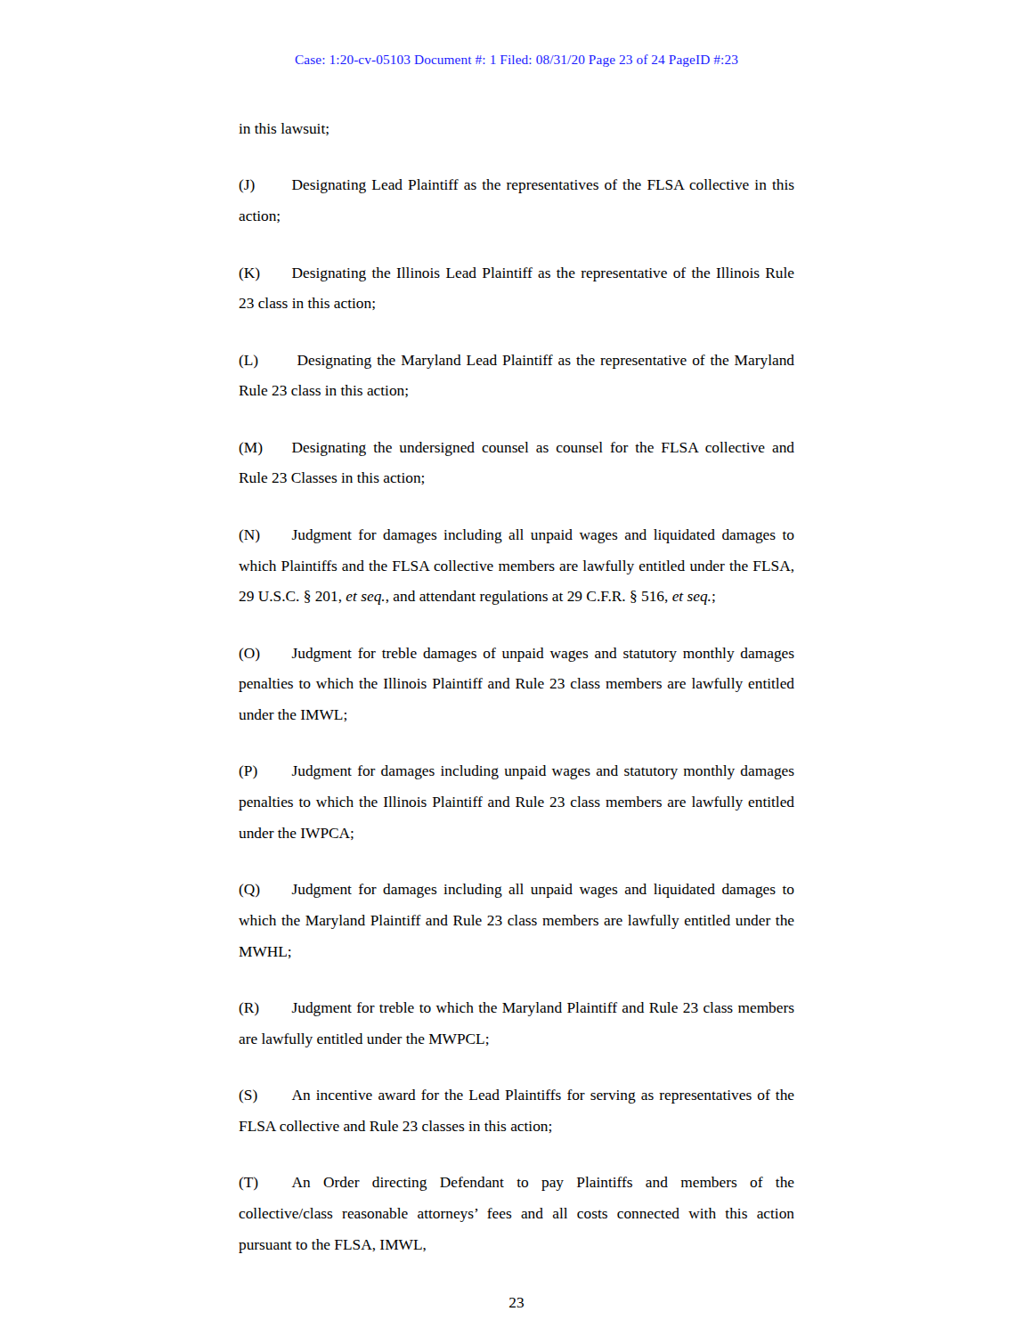Case: 1:20-cv-05103 Document #: 1 Filed: 08/31/20 Page 23 of 24 PageID #:23
in this lawsuit;
(J) Designating Lead Plaintiff as the representatives of the FLSA collective in this action;
(K) Designating the Illinois Lead Plaintiff as the representative of the Illinois Rule 23 class in this action;
(L) Designating the Maryland Lead Plaintiff as the representative of the Maryland Rule 23 class in this action;
(M) Designating the undersigned counsel as counsel for the FLSA collective and Rule 23 Classes in this action;
(N) Judgment for damages including all unpaid wages and liquidated damages to which Plaintiffs and the FLSA collective members are lawfully entitled under the FLSA, 29 U.S.C. § 201, et seq., and attendant regulations at 29 C.F.R. § 516, et seq.;
(O) Judgment for treble damages of unpaid wages and statutory monthly damages penalties to which the Illinois Plaintiff and Rule 23 class members are lawfully entitled under the IMWL;
(P) Judgment for damages including unpaid wages and statutory monthly damages penalties to which the Illinois Plaintiff and Rule 23 class members are lawfully entitled under the IWPCA;
(Q) Judgment for damages including all unpaid wages and liquidated damages to which the Maryland Plaintiff and Rule 23 class members are lawfully entitled under the MWHL;
(R) Judgment for treble to which the Maryland Plaintiff and Rule 23 class members are lawfully entitled under the MWPCL;
(S) An incentive award for the Lead Plaintiffs for serving as representatives of the FLSA collective and Rule 23 classes in this action;
(T) An Order directing Defendant to pay Plaintiffs and members of the collective/class reasonable attorneys’ fees and all costs connected with this action pursuant to the FLSA, IMWL,
23